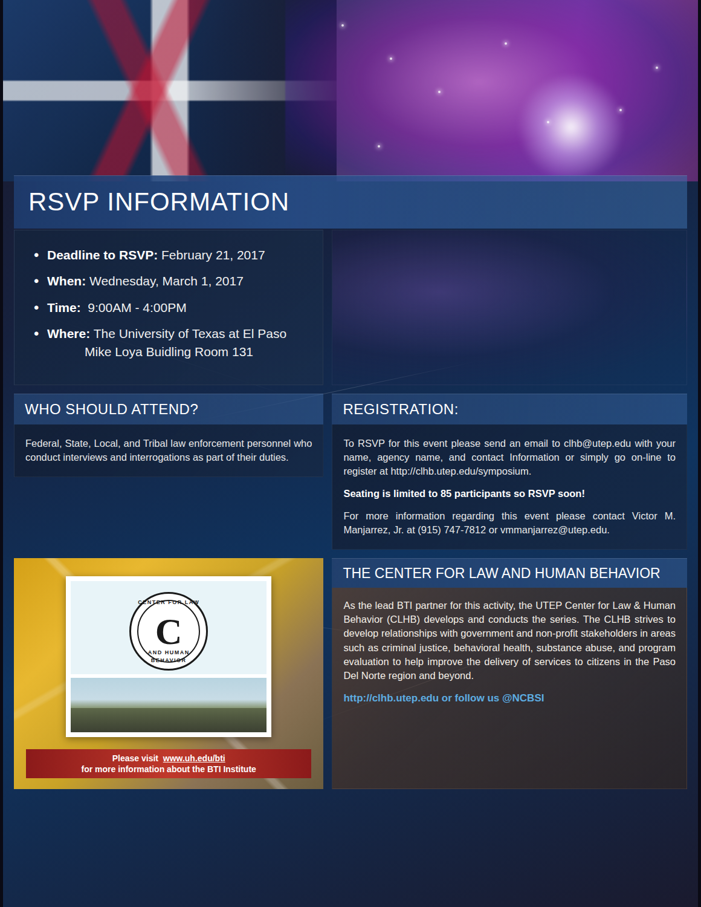RSVP Information
Deadline to RSVP: February 21, 2017
When: Wednesday, March 1, 2017
Time: 9:00AM - 4:00PM
Where: The University of Texas at El Paso Mike Loya Buidling Room 131
Who Should Attend?
Federal, State, Local, and Tribal law enforcement personnel who conduct interviews and interrogations as part of their duties.
Registration:
To RSVP for this event please send an email to clhb@utep.edu with your name, agency name, and contact Information or simply go on-line to register at http://clhb.utep.edu/symposium.
Seating is limited to 85 participants so RSVP soon!
For more information regarding this event please contact Victor M. Manjarrez, Jr. at (915) 747-7812 or vmmanjarrez@utep.edu.
Center for Law
C
and Human Behavior
Please visit www.uh.edu/bti
for more information about the BTI Institute
The Center for Law and Human Behavior
As the lead BTI partner for this activity, the UTEP Center for Law & Human Behavior (CLHB) develops and conducts the series. The CLHB strives to develop relationships with government and non-profit stakeholders in areas such as criminal justice, behavioral health, substance abuse, and program evaluation to help improve the delivery of services to citizens in the Paso Del Norte region and beyond.
http://clhb.utep.edu or follow us @NCBSI